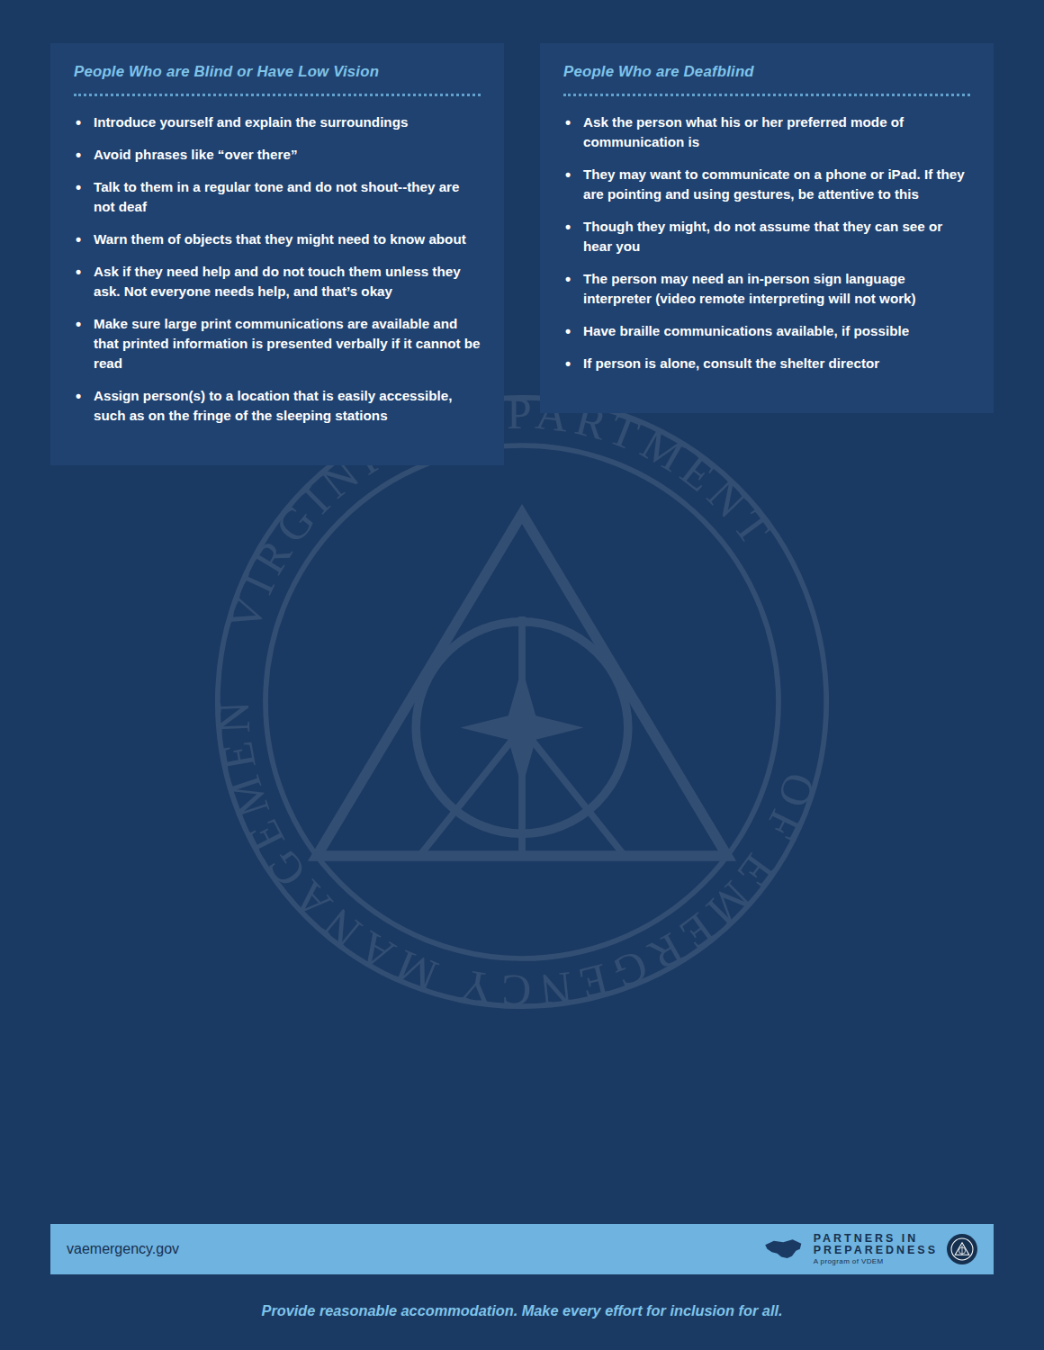VIRGINIA DEPARTMENT OF EMERGENCY MANAGEMENT
People Who are Blind or Have Low Vision
Introduce yourself and explain the surroundings
Avoid phrases like “over there”
Talk to them in a regular tone and do not shout--they are not deaf
Warn them of objects that they might need to know about
Ask if they need help and do not touch them unless they ask. Not everyone needs help, and that’s okay
Make sure large print communications are available and that printed information is presented verbally if it cannot be read
Assign person(s) to a location that is easily accessible, such as on the fringe of the sleeping stations
People Who are Deafblind
Ask the person what his or her preferred mode of communication is
They may want to communicate on a phone or iPad. If they are pointing and using gestures, be attentive to this
Though they might, do not assume that they can see or hear you
The person may need an in-person sign language interpreter (video remote interpreting will not work)
Have braille communications available, if possible
If person is alone, consult the shelter director
vaemergency.gov
PARTNERS IN PREPAREDNESS A program of VDEM
Provide reasonable accommodation. Make every effort for inclusion for all.